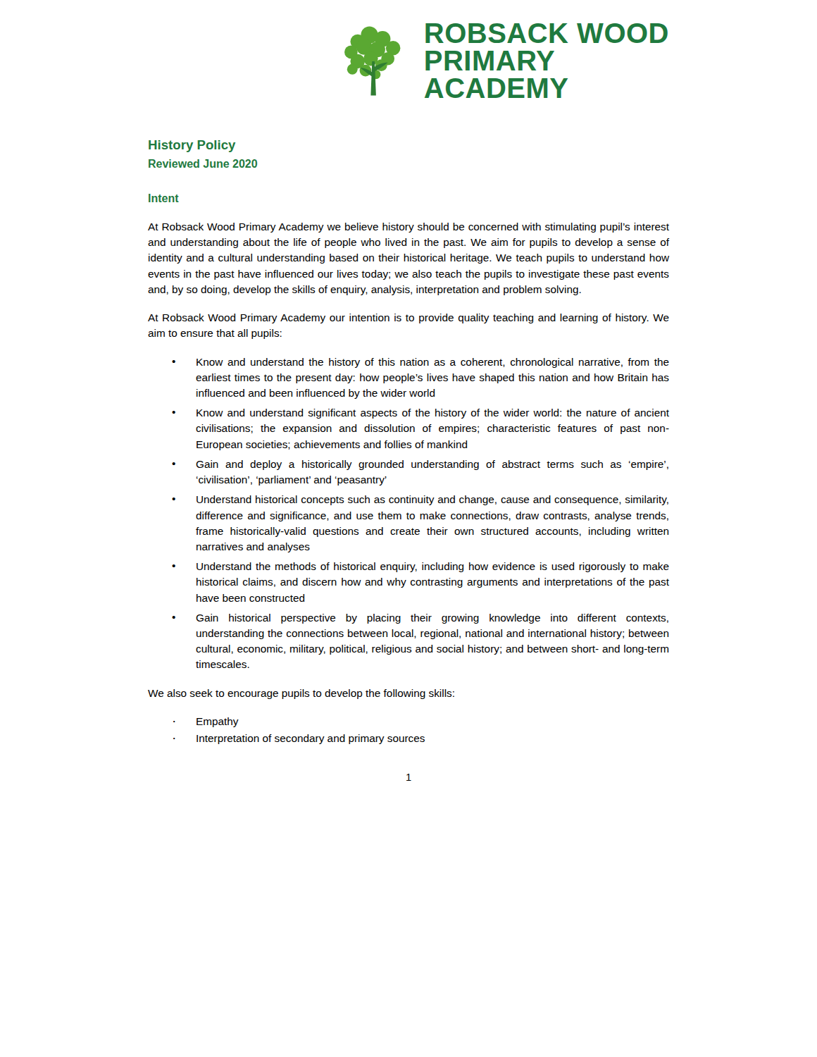ROBSACK WOOD PRIMARY ACADEMY
History Policy
Reviewed June 2020
Intent
At Robsack Wood Primary Academy we believe history should be concerned with stimulating pupil’s interest and understanding about the life of people who lived in the past. We aim for pupils to develop a sense of identity and a cultural understanding based on their historical heritage. We teach pupils to understand how events in the past have influenced our lives today; we also teach the pupils to investigate these past events and, by so doing, develop the skills of enquiry, analysis, interpretation and problem solving.
At Robsack Wood Primary Academy our intention is to provide quality teaching and learning of history. We aim to ensure that all pupils:
Know and understand the history of this nation as a coherent, chronological narrative, from the earliest times to the present day: how people’s lives have shaped this nation and how Britain has influenced and been influenced by the wider world
Know and understand significant aspects of the history of the wider world: the nature of ancient civilisations; the expansion and dissolution of empires; characteristic features of past non-European societies; achievements and follies of mankind
Gain and deploy a historically grounded understanding of abstract terms such as ‘empire’, ‘civilisation’, ‘parliament’ and ‘peasantry’
Understand historical concepts such as continuity and change, cause and consequence, similarity, difference and significance, and use them to make connections, draw contrasts, analyse trends, frame historically-valid questions and create their own structured accounts, including written narratives and analyses
Understand the methods of historical enquiry, including how evidence is used rigorously to make historical claims, and discern how and why contrasting arguments and interpretations of the past have been constructed
Gain historical perspective by placing their growing knowledge into different contexts, understanding the connections between local, regional, national and international history; between cultural, economic, military, political, religious and social history; and between short- and long-term timescales.
We also seek to encourage pupils to develop the following skills:
Empathy
Interpretation of secondary and primary sources
1